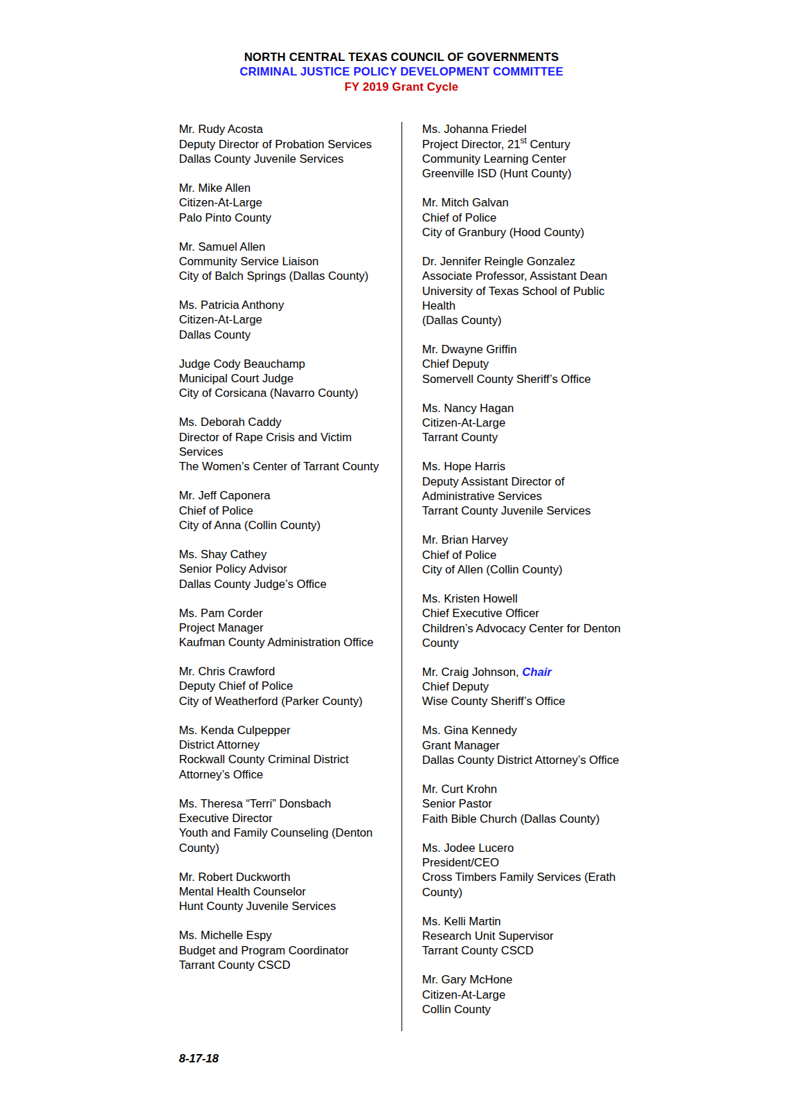NORTH CENTRAL TEXAS COUNCIL OF GOVERNMENTS
CRIMINAL JUSTICE POLICY DEVELOPMENT COMMITTEE
FY 2019 Grant Cycle
Mr. Rudy Acosta
Deputy Director of Probation Services
Dallas County Juvenile Services
Mr. Mike Allen
Citizen-At-Large
Palo Pinto County
Mr. Samuel Allen
Community Service Liaison
City of Balch Springs (Dallas County)
Ms. Patricia Anthony
Citizen-At-Large
Dallas County
Judge Cody Beauchamp
Municipal Court Judge
City of Corsicana (Navarro County)
Ms. Deborah Caddy
Director of Rape Crisis and Victim Services
The Women’s Center of Tarrant County
Mr. Jeff Caponera
Chief of Police
City of Anna (Collin County)
Ms. Shay Cathey
Senior Policy Advisor
Dallas County Judge’s Office
Ms. Pam Corder
Project Manager
Kaufman County Administration Office
Mr. Chris Crawford
Deputy Chief of Police
City of Weatherford (Parker County)
Ms. Kenda Culpepper
District Attorney
Rockwall County Criminal District Attorney’s Office
Ms. Theresa “Terri” Donsbach
Executive Director
Youth and Family Counseling (Denton County)
Mr. Robert Duckworth
Mental Health Counselor
Hunt County Juvenile Services
Ms. Michelle Espy
Budget and Program Coordinator
Tarrant County CSCD
Ms. Johanna Friedel
Project Director, 21st Century Community Learning Center
Greenville ISD (Hunt County)
Mr. Mitch Galvan
Chief of Police
City of Granbury (Hood County)
Dr. Jennifer Reingle Gonzalez
Associate Professor, Assistant Dean
University of Texas School of Public Health
(Dallas County)
Mr. Dwayne Griffin
Chief Deputy
Somervell County Sheriff’s Office
Ms. Nancy Hagan
Citizen-At-Large
Tarrant County
Ms. Hope Harris
Deputy Assistant Director of Administrative Services
Tarrant County Juvenile Services
Mr. Brian Harvey
Chief of Police
City of Allen (Collin County)
Ms. Kristen Howell
Chief Executive Officer
Children’s Advocacy Center for Denton County
Mr. Craig Johnson, Chair
Chief Deputy
Wise County Sheriff’s Office
Ms. Gina Kennedy
Grant Manager
Dallas County District Attorney’s Office
Mr. Curt Krohn
Senior Pastor
Faith Bible Church (Dallas County)
Ms. Jodee Lucero
President/CEO
Cross Timbers Family Services (Erath County)
Ms. Kelli Martin
Research Unit Supervisor
Tarrant County CSCD
Mr. Gary McHone
Citizen-At-Large
Collin County
8-17-18